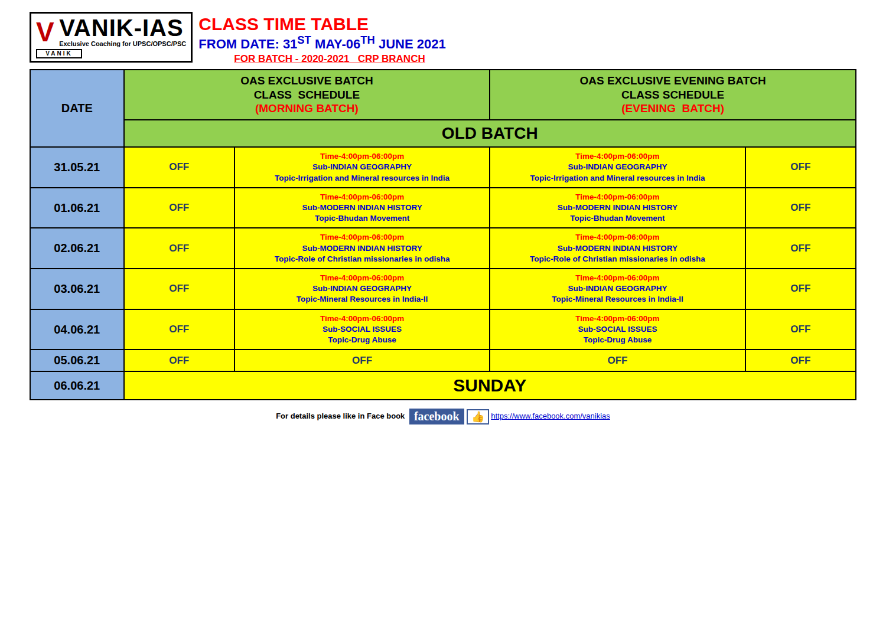V
VANIK-IAS
Exclusive Coaching for UPSC/OPSC/PSC
VANIK
CLASS TIME TABLE
FROM DATE: 31ST MAY-06TH JUNE 2021
FOR BATCH - 2020-2021 CRP BRANCH
| DATE | OAS EXCLUSIVE BATCH CLASS SCHEDULE (MORNING BATCH) | OAS EXCLUSIVE EVENING BATCH CLASS SCHEDULE (EVENING BATCH) |
| OLD BATCH |
| 31.05.21 | OFF | Time-4:00pm-06:00pm Sub-INDIAN GEOGRAPHY Topic-Irrigation and Mineral resources in India | Time-4:00pm-06:00pm Sub-INDIAN GEOGRAPHY Topic-Irrigation and Mineral resources in India | OFF |
| 01.06.21 | OFF | Time-4:00pm-06:00pm Sub-MODERN INDIAN HISTORY Topic-Bhudan Movement | Time-4:00pm-06:00pm Sub-MODERN INDIAN HISTORY Topic-Bhudan Movement | OFF |
| 02.06.21 | OFF | Time-4:00pm-06:00pm Sub-MODERN INDIAN HISTORY Topic-Role of Christian missionaries in odisha | Time-4:00pm-06:00pm Sub-MODERN INDIAN HISTORY Topic-Role of Christian missionaries in odisha | OFF |
| 03.06.21 | OFF | Time-4:00pm-06:00pm Sub-INDIAN GEOGRAPHY Topic-Mineral Resources in India-II | Time-4:00pm-06:00pm Sub-INDIAN GEOGRAPHY Topic-Mineral Resources in India-II | OFF |
| 04.06.21 | OFF | Time-4:00pm-06:00pm Sub-SOCIAL ISSUES Topic-Drug Abuse | Time-4:00pm-06:00pm Sub-SOCIAL ISSUES Topic-Drug Abuse | OFF |
| 05.06.21 | OFF | OFF | OFF | OFF |
| 06.06.21 | SUNDAY |
For details please like in Face book facebook👍 https://www.facebook.com/vanikias